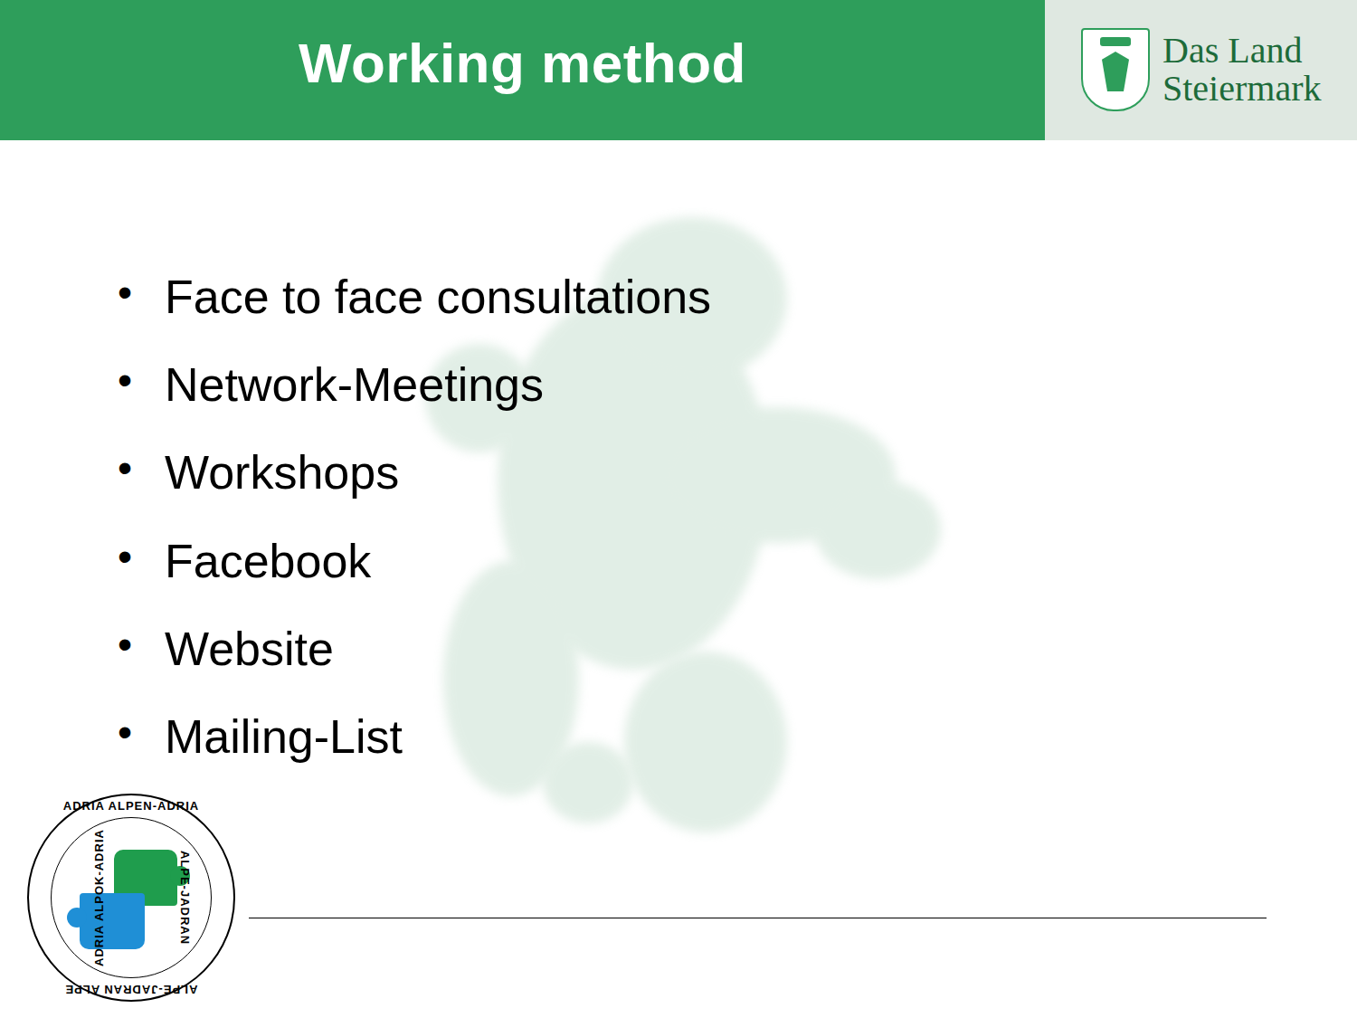Working method
Das Land
Steiermark
Face to face consultations
Network-Meetings
Workshops
Facebook
Website
Mailing-List
ADRIA ALPEN-ADRIA
ALPE-JADRAN
ALPE-JADRAN ALPE
ADRIA ALPOK-ADRIA